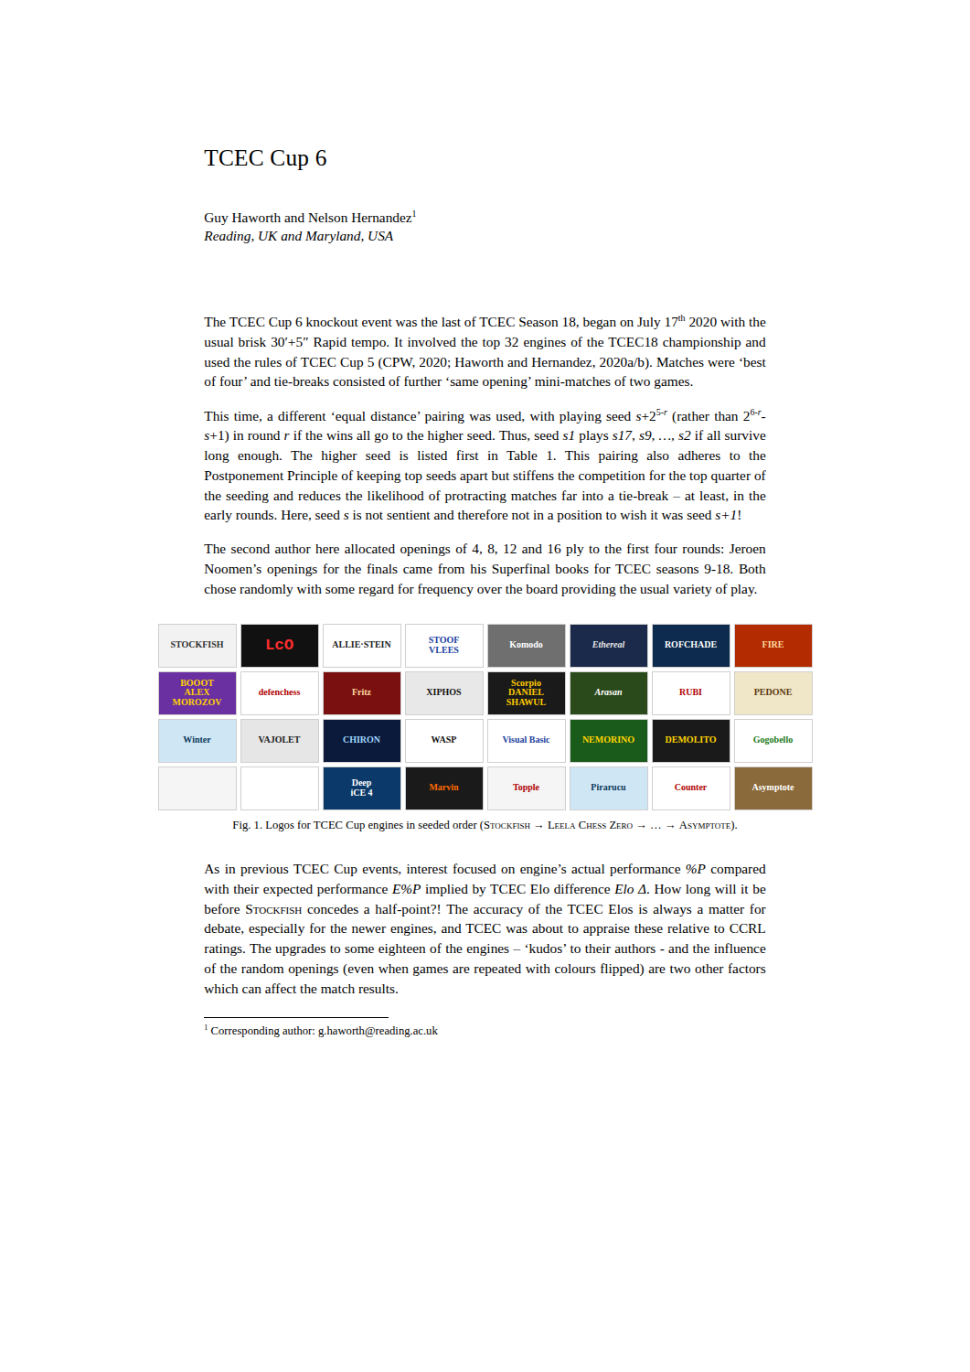TCEC Cup 6
Guy Haworth and Nelson Hernandez1
Reading, UK and Maryland, USA
The TCEC Cup 6 knockout event was the last of TCEC Season 18, began on July 17th 2020 with the usual brisk 30′+5″ Rapid tempo. It involved the top 32 engines of the TCEC18 championship and used the rules of TCEC Cup 5 (CPW, 2020; Haworth and Hernandez, 2020a/b). Matches were ‘best of four’ and tie-breaks consisted of further ‘same opening’ mini-matches of two games.
This time, a different ‘equal distance’ pairing was used, with playing seed s+25-r (rather than 26-r-s+1) in round r if the wins all go to the higher seed. Thus, seed s1 plays s17, s9, …, s2 if all survive long enough. The higher seed is listed first in Table 1. This pairing also adheres to the Postponement Principle of keeping top seeds apart but stiffens the competition for the top quarter of the seeding and reduces the likelihood of protracting matches far into a tie-break – at least, in the early rounds. Here, seed s is not sentient and therefore not in a position to wish it was seed s+1!
The second author here allocated openings of 4, 8, 12 and 16 ply to the first four rounds: Jeroen Noomen’s openings for the finals came from his Superfinal books for TCEC seasons 9-18. Both chose randomly with some regard for frequency over the board providing the usual variety of play.
STOCKFISH
LcO
ALLIE·STEIN
STOOF
VLEES
Komodo
Ethereal
ROFCHADE
FIRE
BOOOT
ALEX MOROZOV
defenchess
Fritz
XIPHOS
Scorpio
DANIEL SHAWUL
Arasan
RUBI
PEDONE
Winter
VAJOLET
CHIRON
WASP
Visual Basic
NEMORINO
DEMOLITO
Gogobello
Deep
iCE 4
Marvin
Topple
Pirarucu
Counter
Asymptote
Fig. 1. Logos for TCEC Cup engines in seeded order (Stockfish → Leela Chess Zero → … → Asymptote).
As in previous TCEC Cup events, interest focused on engine’s actual performance %P compared with their expected performance E%P implied by TCEC Elo difference Elo Δ. How long will it be before Stockfish concedes a half-point?! The accuracy of the TCEC Elos is always a matter for debate, especially for the newer engines, and TCEC was about to appraise these relative to CCRL ratings. The upgrades to some eighteen of the engines – ‘kudos’ to their authors - and the influence of the random openings (even when games are repeated with colours flipped) are two other factors which can affect the match results.
1 Corresponding author: g.haworth@reading.ac.uk